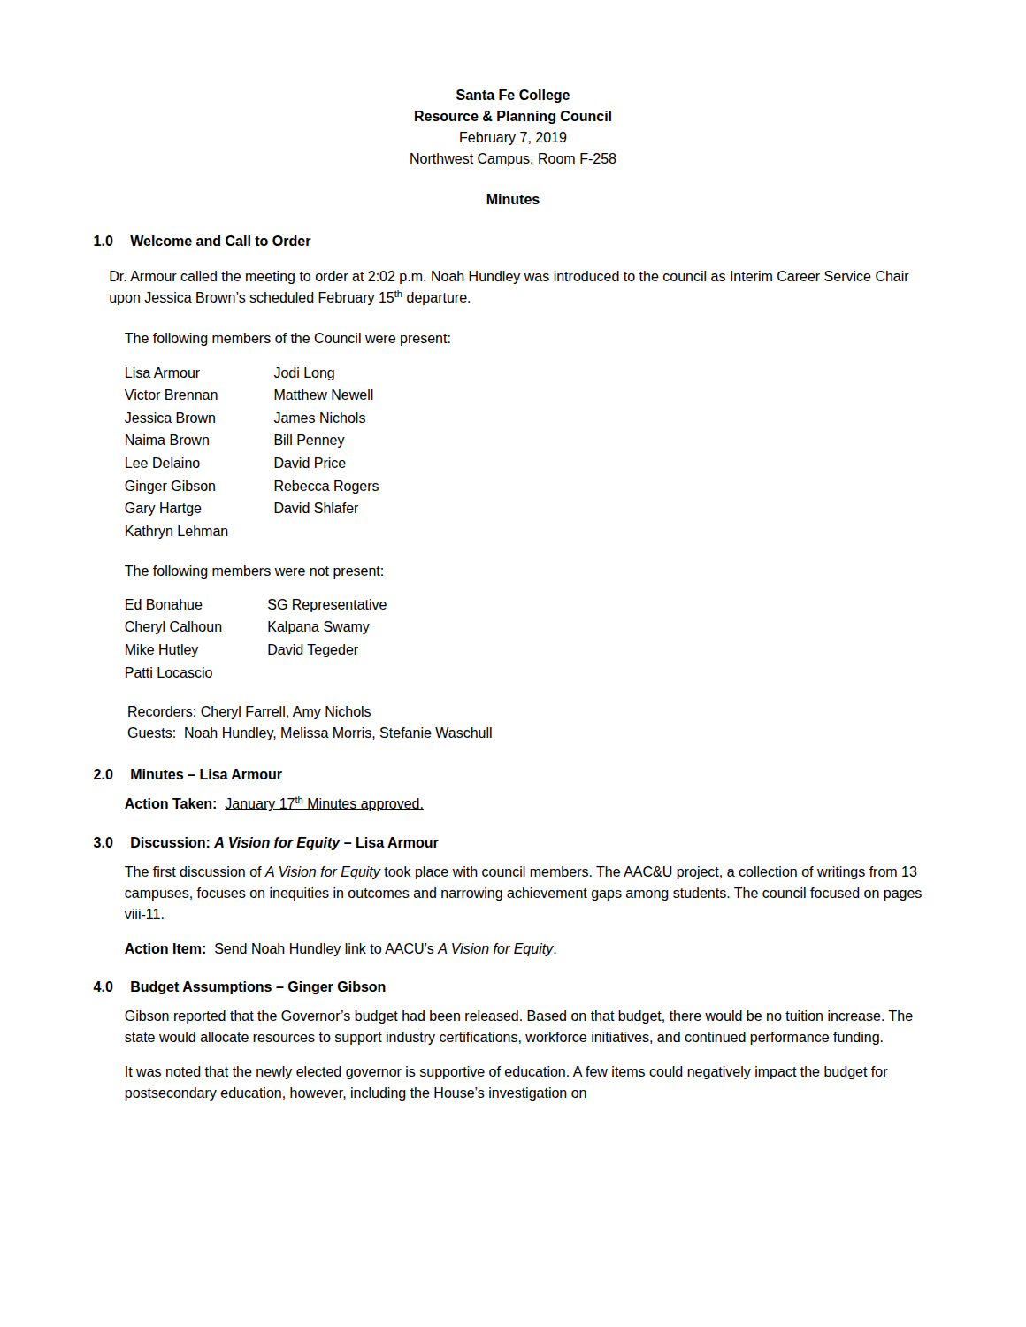Santa Fe College
Resource & Planning Council
February 7, 2019
Northwest Campus, Room F-258
Minutes
1.0 Welcome and Call to Order
Dr. Armour called the meeting to order at 2:02 p.m. Noah Hundley was introduced to the council as Interim Career Service Chair upon Jessica Brown’s scheduled February 15th departure.
The following members of the Council were present:
| Lisa Armour | Jodi Long |
| Victor Brennan | Matthew Newell |
| Jessica Brown | James Nichols |
| Naima Brown | Bill Penney |
| Lee Delaino | David Price |
| Ginger Gibson | Rebecca Rogers |
| Gary Hartge | David Shlafer |
| Kathryn Lehman | |
The following members were not present:
| Ed Bonahue | SG Representative |
| Cheryl Calhoun | Kalpana Swamy |
| Mike Hutley | David Tegeder |
| Patti Locascio | |
Recorders: Cheryl Farrell, Amy Nichols
Guests: Noah Hundley, Melissa Morris, Stefanie Waschull
2.0 Minutes – Lisa Armour
Action Taken: January 17th Minutes approved.
3.0 Discussion: A Vision for Equity – Lisa Armour
The first discussion of A Vision for Equity took place with council members. The AAC&U project, a collection of writings from 13 campuses, focuses on inequities in outcomes and narrowing achievement gaps among students. The council focused on pages viii-11.
Action Item: Send Noah Hundley link to AACU’s A Vision for Equity.
4.0 Budget Assumptions – Ginger Gibson
Gibson reported that the Governor’s budget had been released. Based on that budget, there would be no tuition increase. The state would allocate resources to support industry certifications, workforce initiatives, and continued performance funding.
It was noted that the newly elected governor is supportive of education. A few items could negatively impact the budget for postsecondary education, however, including the House’s investigation on